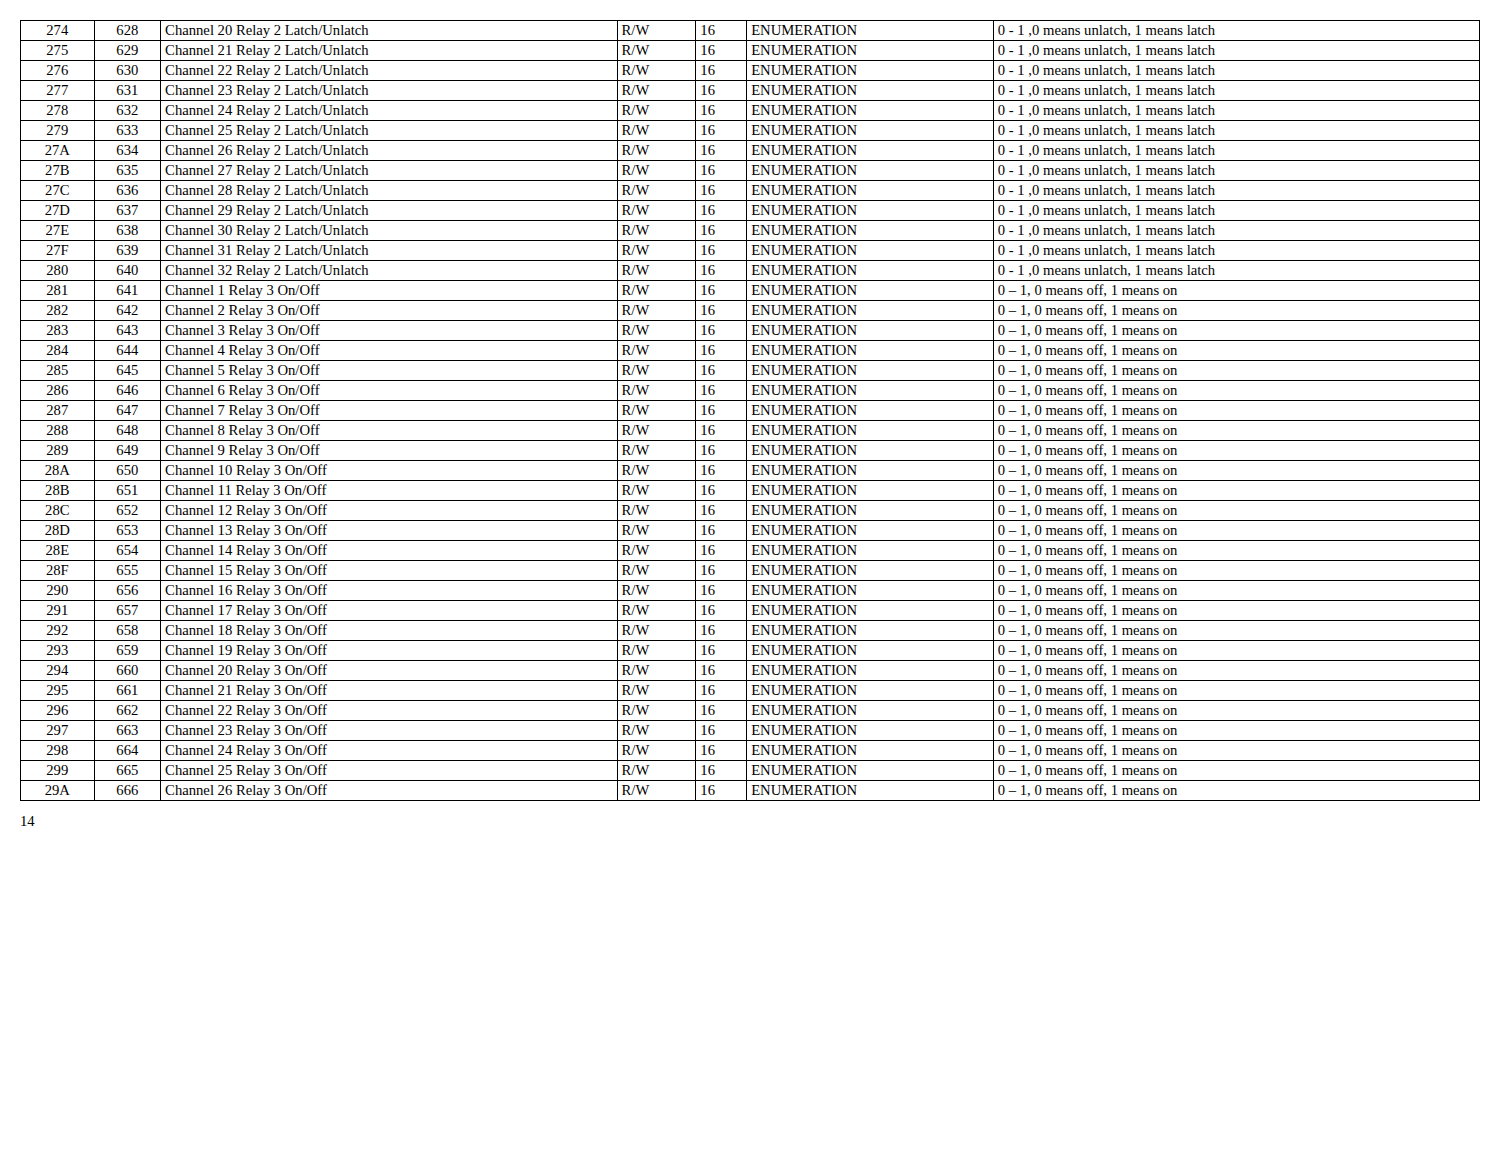| 274 | 628 | Channel 20 Relay 2 Latch/Unlatch | R/W | 16 | ENUMERATION | 0 - 1 ,0 means unlatch, 1 means latch |
| 275 | 629 | Channel 21 Relay 2 Latch/Unlatch | R/W | 16 | ENUMERATION | 0 - 1 ,0 means unlatch, 1 means latch |
| 276 | 630 | Channel 22 Relay 2 Latch/Unlatch | R/W | 16 | ENUMERATION | 0 - 1 ,0 means unlatch, 1 means latch |
| 277 | 631 | Channel 23 Relay 2 Latch/Unlatch | R/W | 16 | ENUMERATION | 0 - 1 ,0 means unlatch, 1 means latch |
| 278 | 632 | Channel 24 Relay 2 Latch/Unlatch | R/W | 16 | ENUMERATION | 0 - 1 ,0 means unlatch, 1 means latch |
| 279 | 633 | Channel 25 Relay 2 Latch/Unlatch | R/W | 16 | ENUMERATION | 0 - 1 ,0 means unlatch, 1 means latch |
| 27A | 634 | Channel 26 Relay 2 Latch/Unlatch | R/W | 16 | ENUMERATION | 0 - 1 ,0 means unlatch, 1 means latch |
| 27B | 635 | Channel 27 Relay 2 Latch/Unlatch | R/W | 16 | ENUMERATION | 0 - 1 ,0 means unlatch, 1 means latch |
| 27C | 636 | Channel 28 Relay 2 Latch/Unlatch | R/W | 16 | ENUMERATION | 0 - 1 ,0 means unlatch, 1 means latch |
| 27D | 637 | Channel 29 Relay 2 Latch/Unlatch | R/W | 16 | ENUMERATION | 0 - 1 ,0 means unlatch, 1 means latch |
| 27E | 638 | Channel 30 Relay 2 Latch/Unlatch | R/W | 16 | ENUMERATION | 0 - 1 ,0 means unlatch, 1 means latch |
| 27F | 639 | Channel 31 Relay 2 Latch/Unlatch | R/W | 16 | ENUMERATION | 0 - 1 ,0 means unlatch, 1 means latch |
| 280 | 640 | Channel 32 Relay 2 Latch/Unlatch | R/W | 16 | ENUMERATION | 0 - 1 ,0 means unlatch, 1 means latch |
| 281 | 641 | Channel 1 Relay 3 On/Off | R/W | 16 | ENUMERATION | 0 – 1, 0 means off, 1 means on |
| 282 | 642 | Channel 2 Relay 3 On/Off | R/W | 16 | ENUMERATION | 0 – 1, 0 means off, 1 means on |
| 283 | 643 | Channel 3 Relay 3 On/Off | R/W | 16 | ENUMERATION | 0 – 1, 0 means off, 1 means on |
| 284 | 644 | Channel 4 Relay 3 On/Off | R/W | 16 | ENUMERATION | 0 – 1, 0 means off, 1 means on |
| 285 | 645 | Channel 5 Relay 3 On/Off | R/W | 16 | ENUMERATION | 0 – 1, 0 means off, 1 means on |
| 286 | 646 | Channel 6 Relay 3 On/Off | R/W | 16 | ENUMERATION | 0 – 1, 0 means off, 1 means on |
| 287 | 647 | Channel 7 Relay 3 On/Off | R/W | 16 | ENUMERATION | 0 – 1, 0 means off, 1 means on |
| 288 | 648 | Channel 8 Relay 3 On/Off | R/W | 16 | ENUMERATION | 0 – 1, 0 means off, 1 means on |
| 289 | 649 | Channel 9 Relay 3 On/Off | R/W | 16 | ENUMERATION | 0 – 1, 0 means off, 1 means on |
| 28A | 650 | Channel 10 Relay 3 On/Off | R/W | 16 | ENUMERATION | 0 – 1, 0 means off, 1 means on |
| 28B | 651 | Channel 11 Relay 3 On/Off | R/W | 16 | ENUMERATION | 0 – 1, 0 means off, 1 means on |
| 28C | 652 | Channel 12 Relay 3 On/Off | R/W | 16 | ENUMERATION | 0 – 1, 0 means off, 1 means on |
| 28D | 653 | Channel 13 Relay 3 On/Off | R/W | 16 | ENUMERATION | 0 – 1, 0 means off, 1 means on |
| 28E | 654 | Channel 14 Relay 3 On/Off | R/W | 16 | ENUMERATION | 0 – 1, 0 means off, 1 means on |
| 28F | 655 | Channel 15 Relay 3 On/Off | R/W | 16 | ENUMERATION | 0 – 1, 0 means off, 1 means on |
| 290 | 656 | Channel 16 Relay 3 On/Off | R/W | 16 | ENUMERATION | 0 – 1, 0 means off, 1 means on |
| 291 | 657 | Channel 17 Relay 3 On/Off | R/W | 16 | ENUMERATION | 0 – 1, 0 means off, 1 means on |
| 292 | 658 | Channel 18 Relay 3 On/Off | R/W | 16 | ENUMERATION | 0 – 1, 0 means off, 1 means on |
| 293 | 659 | Channel 19 Relay 3 On/Off | R/W | 16 | ENUMERATION | 0 – 1, 0 means off, 1 means on |
| 294 | 660 | Channel 20 Relay 3 On/Off | R/W | 16 | ENUMERATION | 0 – 1, 0 means off, 1 means on |
| 295 | 661 | Channel 21 Relay 3 On/Off | R/W | 16 | ENUMERATION | 0 – 1, 0 means off, 1 means on |
| 296 | 662 | Channel 22 Relay 3 On/Off | R/W | 16 | ENUMERATION | 0 – 1, 0 means off, 1 means on |
| 297 | 663 | Channel 23 Relay 3 On/Off | R/W | 16 | ENUMERATION | 0 – 1, 0 means off, 1 means on |
| 298 | 664 | Channel 24 Relay 3 On/Off | R/W | 16 | ENUMERATION | 0 – 1, 0 means off, 1 means on |
| 299 | 665 | Channel 25 Relay 3 On/Off | R/W | 16 | ENUMERATION | 0 – 1, 0 means off, 1 means on |
| 29A | 666 | Channel 26 Relay 3 On/Off | R/W | 16 | ENUMERATION | 0 – 1, 0 means off, 1 means on |
14